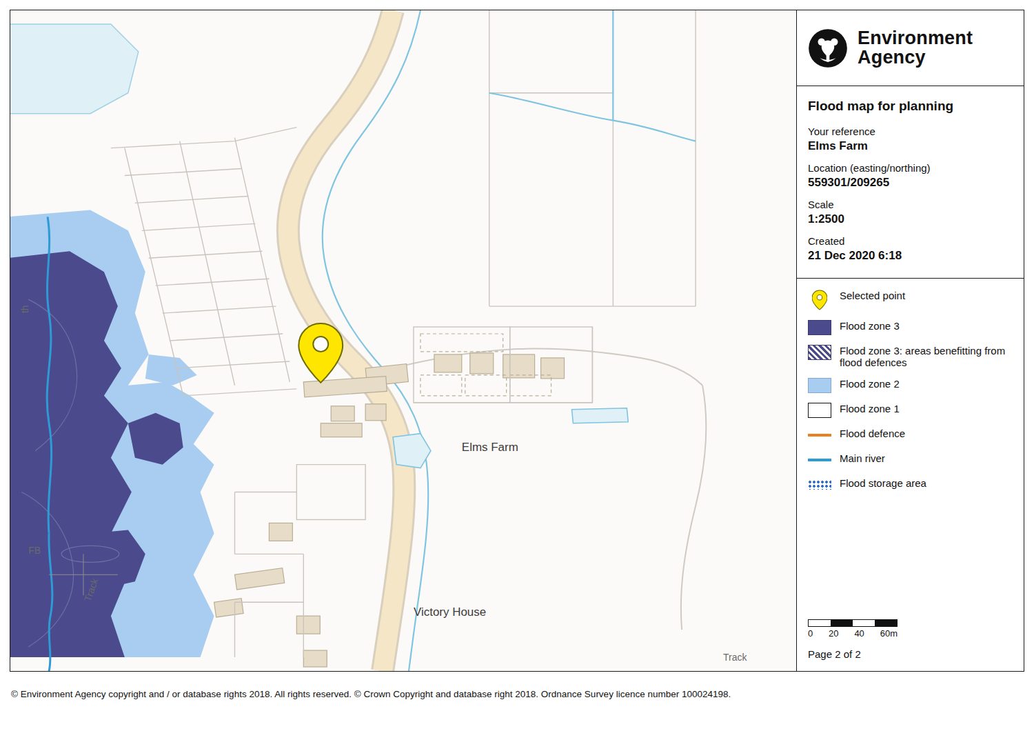Elms Farm Victory House Track Track th FB
Environment
Agency
Flood map for planning
Your reference
Elms Farm
Location (easting/northing)
559301/209265
Scale
1:2500
Created
21 Dec 2020 6:18
Selected point
Flood zone 3
Flood zone 3: areas benefitting from flood defences
Flood zone 2
Flood zone 1
Flood defence
Main river
Flood storage area
0204060m
Page 2 of 2
© Environment Agency copyright and / or database rights 2018. All rights reserved. © Crown Copyright and database right 2018. Ordnance Survey licence number 100024198.